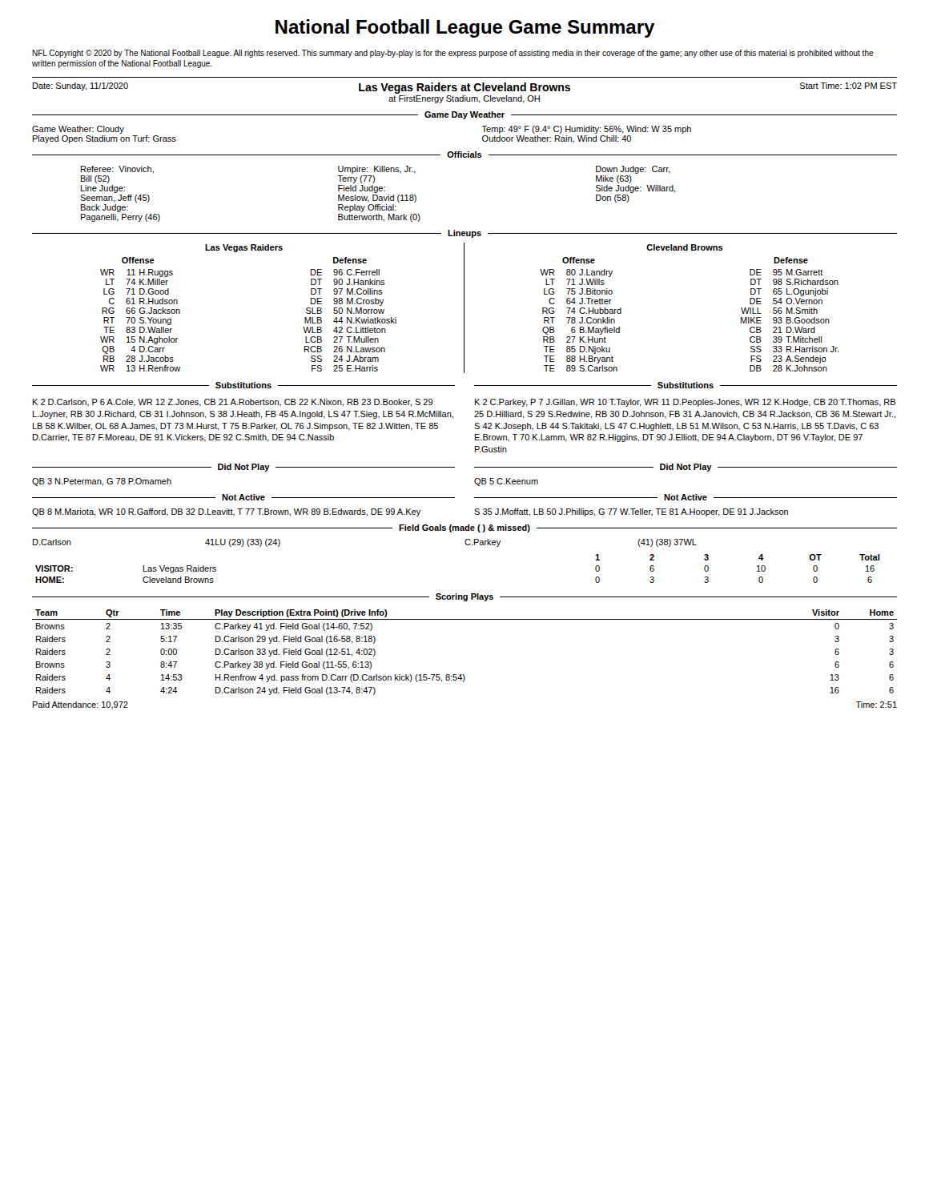National Football League Game Summary
NFL Copyright © 2020 by The National Football League. All rights reserved. This summary and play-by-play is for the express purpose of assisting media in their coverage of the game; any other use of this material is prohibited without the written permission of the National Football League.
Date: Sunday, 11/1/2020
Las Vegas Raiders at Cleveland Browns
at FirstEnergy Stadium, Cleveland, OH
Start Time: 1:02 PM EST
Game Day Weather
Game Weather: Cloudy
Played Open Stadium on Turf: Grass
Temp: 49° F (9.4° C) Humidity: 56%, Wind: W 35 mph
Outdoor Weather: Rain, Wind Chill: 40
Officials
Referee: Vinovich, Bill (52)
Line Judge: Seeman, Jeff (45)
Back Judge: Paganelli, Perry (46)
Umpire: Killens, Jr., Terry (77)
Field Judge: Meslow, David (118)
Replay Official: Butterworth, Mark (0)
Down Judge: Carr, Mike (63)
Side Judge: Willard, Don (58)
Lineups
Las Vegas Raiders
Offense
| WR | 11 | H.Ruggs |
| LT | 74 | K.Miller |
| LG | 71 | D.Good |
| C | 61 | R.Hudson |
| RG | 66 | G.Jackson |
| RT | 70 | S.Young |
| TE | 83 | D.Waller |
| WR | 15 | N.Agholor |
| QB | 4 | D.Carr |
| RB | 28 | J.Jacobs |
| WR | 13 | H.Renfrow |
Defense
| DE | 96 | C.Ferrell |
| DT | 90 | J.Hankins |
| DT | 97 | M.Collins |
| DE | 98 | M.Crosby |
| SLB | 50 | N.Morrow |
| MLB | 44 | N.Kwiatkoski |
| WLB | 42 | C.Littleton |
| LCB | 27 | T.Mullen |
| RCB | 26 | N.Lawson |
| SS | 24 | J.Abram |
| FS | 25 | E.Harris |
Cleveland Browns
Offense
| WR | 80 | J.Landry |
| LT | 71 | J.Wills |
| LG | 75 | J.Bitonio |
| C | 64 | J.Tretter |
| RG | 74 | C.Hubbard |
| RT | 78 | J.Conklin |
| QB | 6 | B.Mayfield |
| RB | 27 | K.Hunt |
| TE | 85 | D.Njoku |
| TE | 88 | H.Bryant |
| TE | 89 | S.Carlson |
Defense
| DE | 95 | M.Garrett |
| DT | 98 | S.Richardson |
| DT | 65 | L.Ogunjobi |
| DE | 54 | O.Vernon |
| WILL | 56 | M.Smith |
| MIKE | 93 | B.Goodson |
| CB | 21 | D.Ward |
| CB | 39 | T.Mitchell |
| SS | 33 | R.Harrison Jr. |
| FS | 23 | A.Sendejo |
| DB | 28 | K.Johnson |
Substitutions
K 2 D.Carlson, P 6 A.Cole, WR 12 Z.Jones, CB 21 A.Robertson, CB 22 K.Nixon, RB 23 D.Booker, S 29 L.Joyner, RB 30 J.Richard, CB 31 I.Johnson, S 38 J.Heath, FB 45 A.Ingold, LS 47 T.Sieg, LB 54 R.McMillan, LB 58 K.Wilber, OL 68 A.James, DT 73 M.Hurst, T 75 B.Parker, OL 76 J.Simpson, TE 82 J.Witten, TE 85 D.Carrier, TE 87 F.Moreau, DE 91 K.Vickers, DE 92 C.Smith, DE 94 C.Nassib
Substitutions
K 2 C.Parkey, P 7 J.Gillan, WR 10 T.Taylor, WR 11 D.Peoples-Jones, WR 12 K.Hodge, CB 20 T.Thomas, RB 25 D.Hilliard, S 29 S.Redwine, RB 30 D.Johnson, FB 31 A.Janovich, CB 34 R.Jackson, CB 36 M.Stewart Jr., S 42 K.Joseph, LB 44 S.Takitaki, LS 47 C.Hughlett, LB 51 M.Wilson, C 53 N.Harris, LB 55 T.Davis, C 63 E.Brown, T 70 K.Lamm, WR 82 R.Higgins, DT 90 J.Elliott, DE 94 A.Clayborn, DT 96 V.Taylor, DE 97 P.Gustin
Did Not Play
QB 3 N.Peterman, G 78 P.Omameh
Did Not Play
QB 5 C.Keenum
Not Active
QB 8 M.Mariota, WR 10 R.Gafford, DB 32 D.Leavitt, T 77 T.Brown, WR 89 B.Edwards, DE 99 A.Key
Not Active
S 35 J.Moffatt, LB 50 J.Phillips, G 77 W.Teller, TE 81 A.Hooper, DE 91 J.Jackson
Field Goals (made ( ) & missed)
D.Carlson
41LU (29) (33) (24)
C.Parkey
(41) (38) 37WL
| | | 1 | 2 | 3 | 4 | OT | Total |
| --- | --- | --- | --- | --- | --- | --- | --- |
| VISITOR: | Las Vegas Raiders | 0 | 6 | 0 | 10 | 0 | 16 |
| HOME: | Cleveland Browns | 0 | 3 | 3 | 0 | 0 | 6 |
Scoring Plays
| Team | Qtr | Time | Play Description (Extra Point) (Drive Info) | Visitor | Home |
| --- | --- | --- | --- | --- | --- |
| Browns | 2 | 13:35 | C.Parkey 41 yd. Field Goal (14-60, 7:52) | 0 | 3 |
| Raiders | 2 | 5:17 | D.Carlson 29 yd. Field Goal (16-58, 8:18) | 3 | 3 |
| Raiders | 2 | 0:00 | D.Carlson 33 yd. Field Goal (12-51, 4:02) | 6 | 3 |
| Browns | 3 | 8:47 | C.Parkey 38 yd. Field Goal (11-55, 6:13) | 6 | 6 |
| Raiders | 4 | 14:53 | H.Renfrow 4 yd. pass from D.Carr (D.Carlson kick) (15-75, 8:54) | 13 | 6 |
| Raiders | 4 | 4:24 | D.Carlson 24 yd. Field Goal (13-74, 8:47) | 16 | 6 |
Paid Attendance: 10,972
Time: 2:51